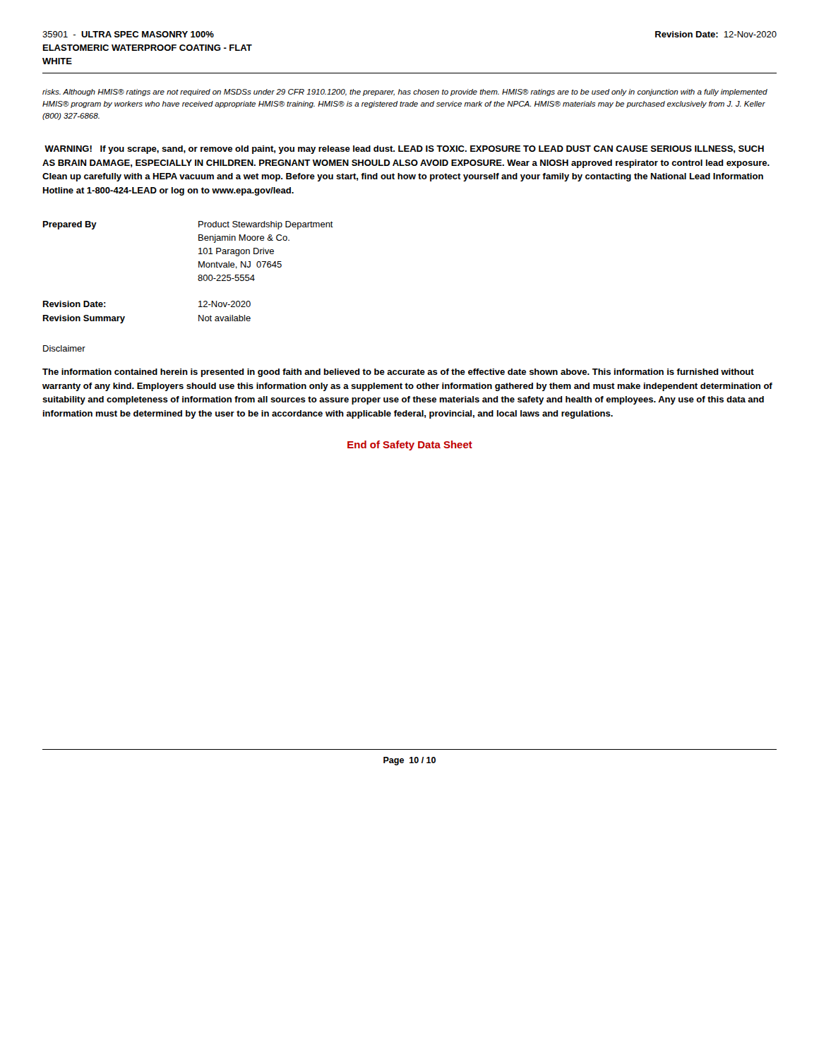35901 - ULTRA SPEC MASONRY 100%
ELASTOMERIC WATERPROOF COATING - FLAT
WHITE
Revision Date: 12-Nov-2020
risks. Although HMIS® ratings are not required on MSDSs under 29 CFR 1910.1200, the preparer, has chosen to provide them. HMIS® ratings are to be used only in conjunction with a fully implemented HMIS® program by workers who have received appropriate HMIS® training. HMIS® is a registered trade and service mark of the NPCA. HMIS® materials may be purchased exclusively from J. J. Keller (800) 327-6868.
WARNING! If you scrape, sand, or remove old paint, you may release lead dust. LEAD IS TOXIC. EXPOSURE TO LEAD DUST CAN CAUSE SERIOUS ILLNESS, SUCH AS BRAIN DAMAGE, ESPECIALLY IN CHILDREN. PREGNANT WOMEN SHOULD ALSO AVOID EXPOSURE. Wear a NIOSH approved respirator to control lead exposure. Clean up carefully with a HEPA vacuum and a wet mop. Before you start, find out how to protect yourself and your family by contacting the National Lead Information Hotline at 1-800-424-LEAD or log on to www.epa.gov/lead.
| Prepared By | Product Stewardship Department Benjamin Moore & Co. 101 Paragon Drive Montvale, NJ 07645 800-225-5554 |
| Revision Date: | 12-Nov-2020 |
| Revision Summary | Not available |
Disclaimer
The information contained herein is presented in good faith and believed to be accurate as of the effective date shown above. This information is furnished without warranty of any kind. Employers should use this information only as a supplement to other information gathered by them and must make independent determination of suitability and completeness of information from all sources to assure proper use of these materials and the safety and health of employees. Any use of this data and information must be determined by the user to be in accordance with applicable federal, provincial, and local laws and regulations.
End of Safety Data Sheet
Page 10 / 10